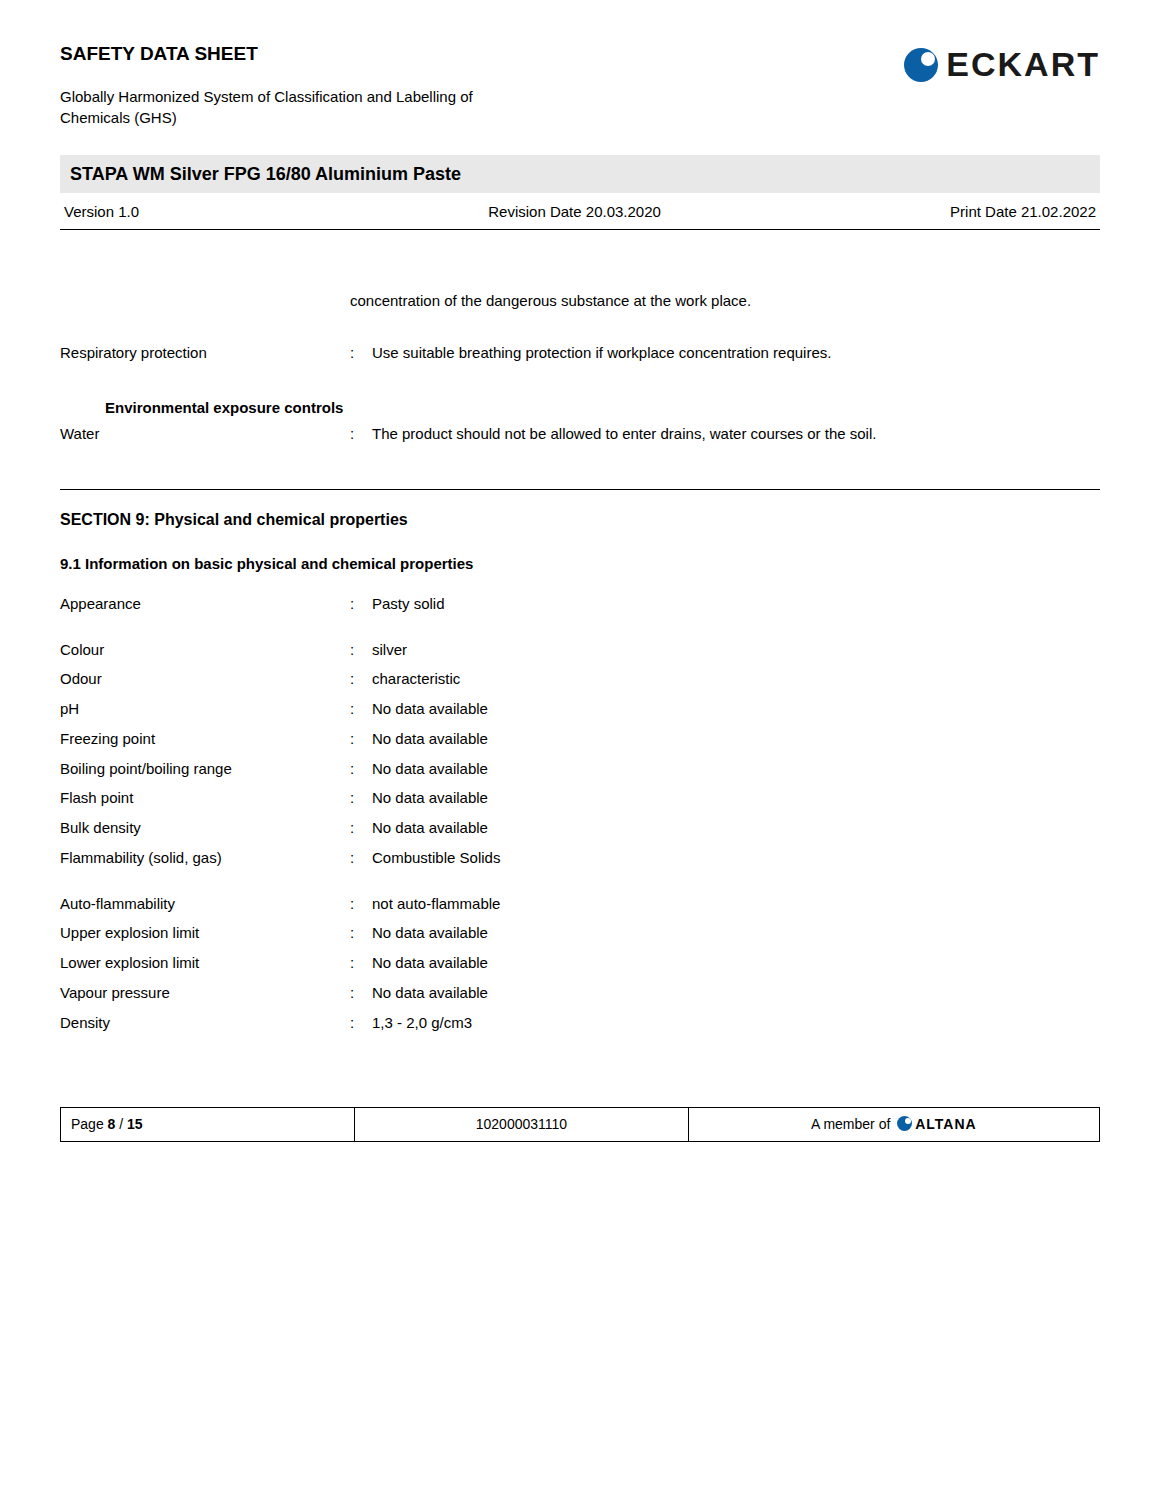SAFETY DATA SHEET
Globally Harmonized System of Classification and Labelling of Chemicals (GHS)
ECKART
STAPA WM Silver FPG 16/80 Aluminium Paste
Version 1.0 Revision Date 20.03.2020 Print Date 21.02.2022
concentration of the dangerous substance at the work place.
| Respiratory protection | : | Use suitable breathing protection if workplace concentration requires. |
Environmental exposure controls
| Water | : | The product should not be allowed to enter drains, water courses or the soil. |
SECTION 9: Physical and chemical properties
9.1 Information on basic physical and chemical properties
| Appearance | : | Pasty solid |
| Colour | : | silver |
| Odour | : | characteristic |
| pH | : | No data available |
| Freezing point | : | No data available |
| Boiling point/boiling range | : | No data available |
| Flash point | : | No data available |
| Bulk density | : | No data available |
| Flammability (solid, gas) | : | Combustible Solids |
| Auto-flammability | : | not auto-flammable |
| Upper explosion limit | : | No data available |
| Lower explosion limit | : | No data available |
| Vapour pressure | : | No data available |
| Density | : | 1,3 - 2,0 g/cm3 |
Page 8 / 15
102000031110
A member of ALTANA